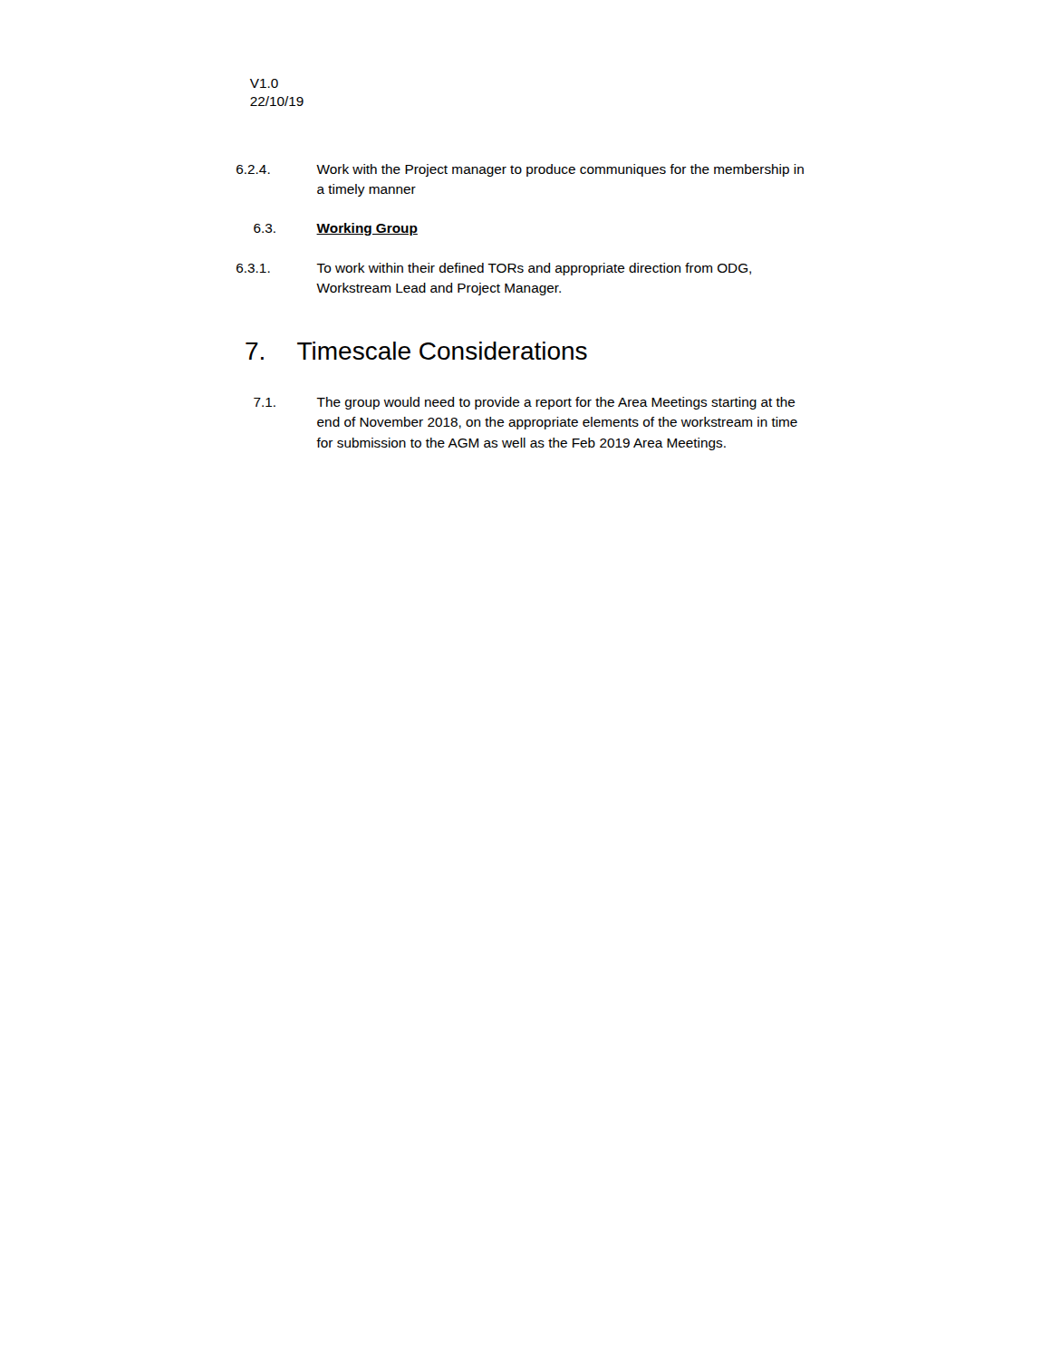V1.0
22/10/19
6.2.4.
Work with the Project manager to produce communiques for the membership in a timely manner
6.3.
Working Group
6.3.1.
To work within their defined TORs and appropriate direction from ODG, Workstream Lead and Project Manager.
7. Timescale Considerations
7.1.
The group would need to provide a report for the Area Meetings starting at the end of November 2018, on the appropriate elements of the workstream in time for submission to the AGM as well as the Feb 2019 Area Meetings.